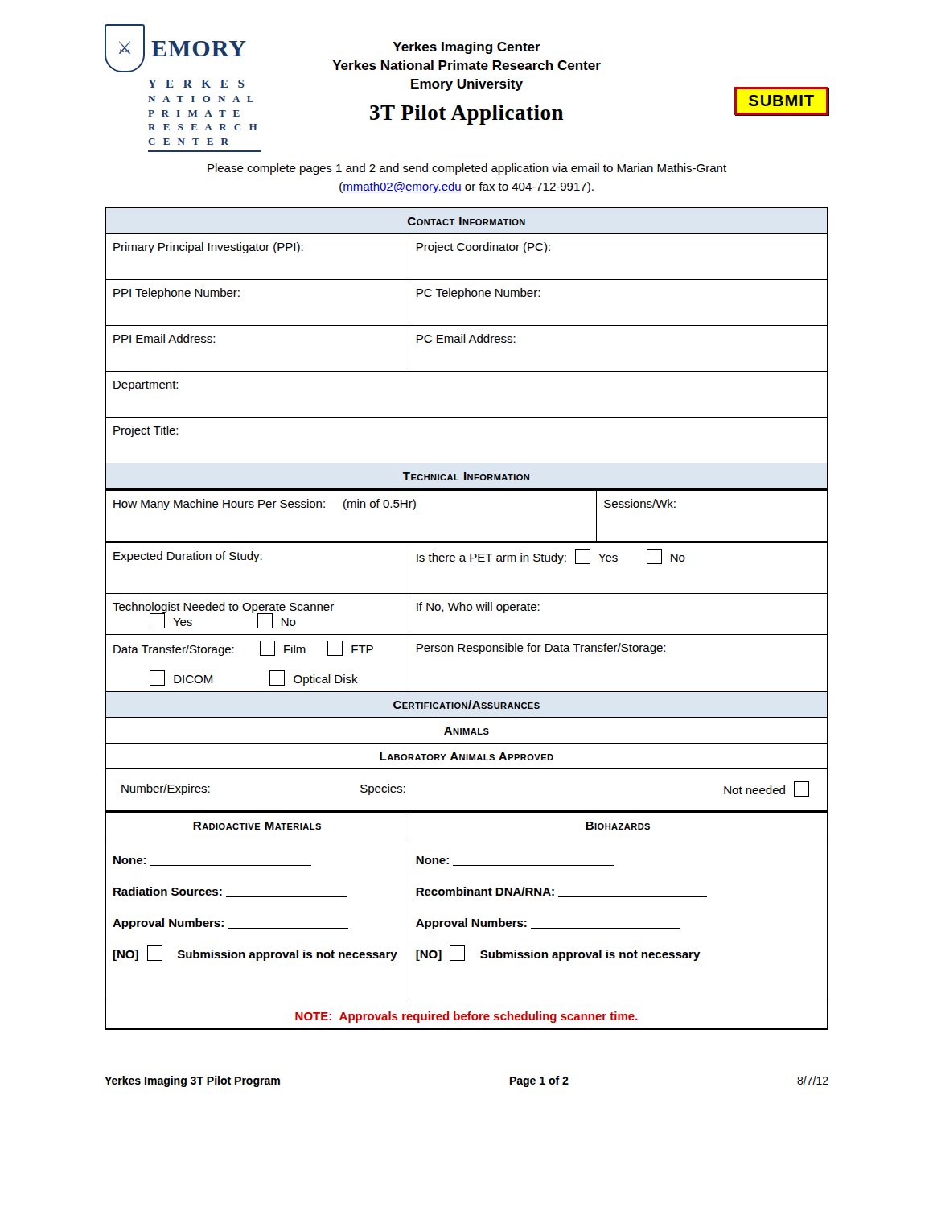⚔
EMORY
Y E R K E S
N A T I O N A L
P R I M A T E
R E S E A R C H
C E N T E R
Yerkes Imaging Center
Yerkes National Primate Research Center
Emory University
3T Pilot Application
SUBMIT
Please complete pages 1 and 2 and send completed application via email to Marian Mathis-Grant
(mmath02@emory.edu or fax to 404-712-9917).
| Contact Information |
| Primary Principal Investigator (PPI): | Project Coordinator (PC): |
| PPI Telephone Number: | PC Telephone Number: |
| PPI Email Address: | PC Email Address: |
| Department: |
| Project Title: |
| Technical Information |
| How Many Machine Hours Per Session: (min of 0.5Hr) | Sessions/Wk: |
| Expected Duration of Study: | Is there a PET arm in Study: Yes No |
| Technologist Needed to Operate Scanner Yes No | If No, Who will operate: |
| Data Transfer/Storage: Film FTP DICOM Optical Disk | Person Responsible for Data Transfer/Storage: |
| Certification/Assurances |
| Animals |
| Laboratory Animals Approved |
| / Number/Expires: / Species: / Not needed / |
| Radioactive Materials | Biohazards |
| None: Radiation Sources: Approval Numbers: [NO] Submission approval is not necessary | None: Recombinant DNA/RNA: Approval Numbers: [NO] Submission approval is not necessary |
| NOTE: Approvals required before scheduling scanner time. |
Yerkes Imaging 3T Pilot Program
Page 1 of 2
8/7/12